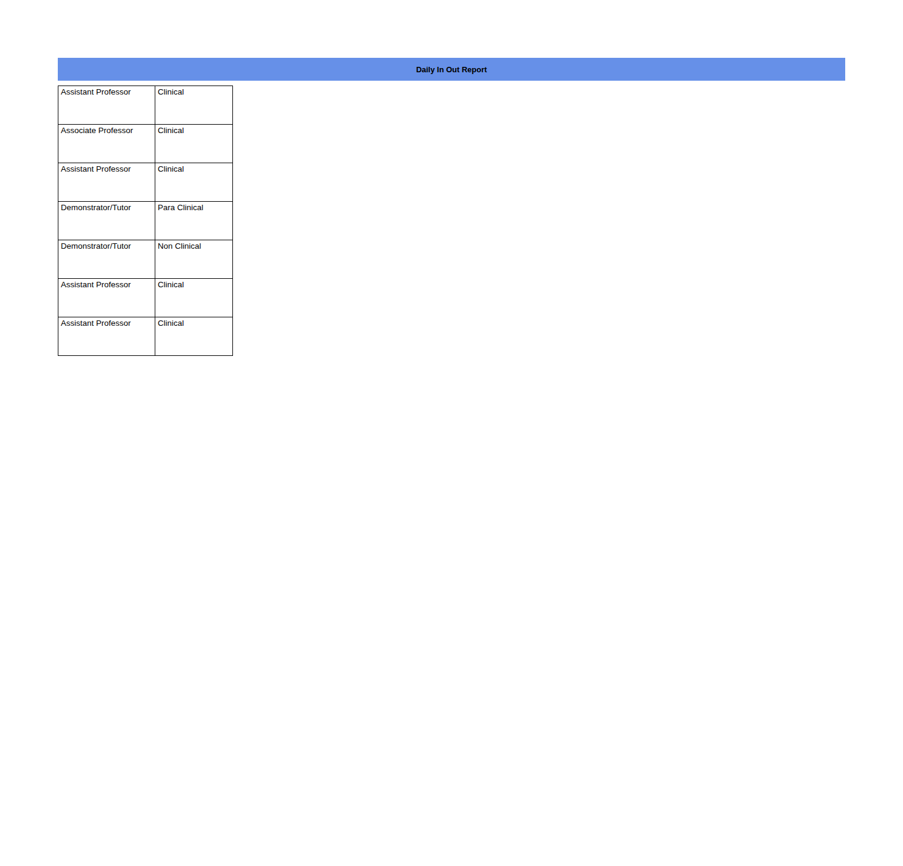Daily In Out Report
| Assistant Professor | Clinical |
| Associate Professor | Clinical |
| Assistant Professor | Clinical |
| Demonstrator/Tutor | Para Clinical |
| Demonstrator/Tutor | Non Clinical |
| Assistant Professor | Clinical |
| Assistant Professor | Clinical |